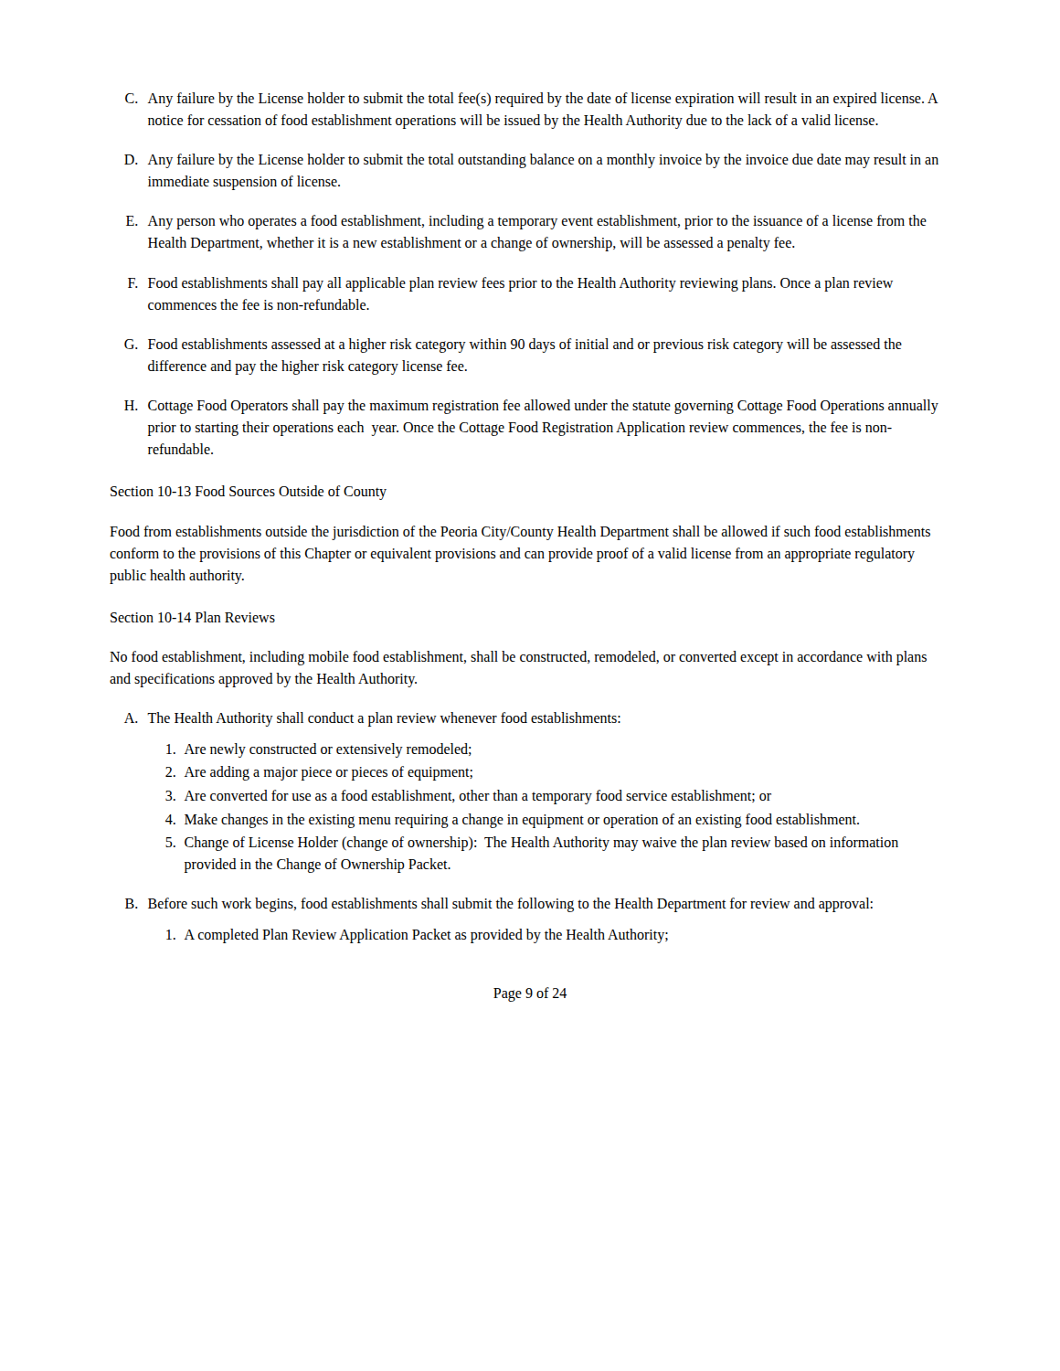Any failure by the License holder to submit the total fee(s) required by the date of license expiration will result in an expired license. A notice for cessation of food establishment operations will be issued by the Health Authority due to the lack of a valid license.
Any failure by the License holder to submit the total outstanding balance on a monthly invoice by the invoice due date may result in an immediate suspension of license.
Any person who operates a food establishment, including a temporary event establishment, prior to the issuance of a license from the Health Department, whether it is a new establishment or a change of ownership, will be assessed a penalty fee.
Food establishments shall pay all applicable plan review fees prior to the Health Authority reviewing plans. Once a plan review commences the fee is non-refundable.
Food establishments assessed at a higher risk category within 90 days of initial and or previous risk category will be assessed the difference and pay the higher risk category license fee.
Cottage Food Operators shall pay the maximum registration fee allowed under the statute governing Cottage Food Operations annually prior to starting their operations each year. Once the Cottage Food Registration Application review commences, the fee is non-refundable.
Section 10-13 Food Sources Outside of County
Food from establishments outside the jurisdiction of the Peoria City/County Health Department shall be allowed if such food establishments conform to the provisions of this Chapter or equivalent provisions and can provide proof of a valid license from an appropriate regulatory public health authority.
Section 10-14 Plan Reviews
No food establishment, including mobile food establishment, shall be constructed, remodeled, or converted except in accordance with plans and specifications approved by the Health Authority.
The Health Authority shall conduct a plan review whenever food establishments:
Are newly constructed or extensively remodeled;
Are adding a major piece or pieces of equipment;
Are converted for use as a food establishment, other than a temporary food service establishment; or
Make changes in the existing menu requiring a change in equipment or operation of an existing food establishment.
Change of License Holder (change of ownership): The Health Authority may waive the plan review based on information provided in the Change of Ownership Packet.
Before such work begins, food establishments shall submit the following to the Health Department for review and approval:
A completed Plan Review Application Packet as provided by the Health Authority;
Page 9 of 24